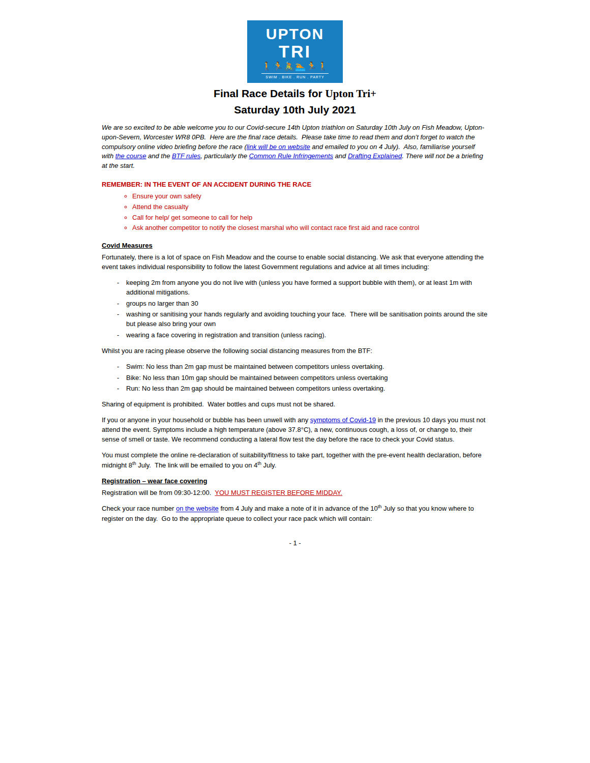UPTON TRI 🚶🏃🚴🏊🏃🚶 SWIM . BIKE . RUN . PARTY
Final Race Details for Upton Tri+
Saturday 10th July 2021
We are so excited to be able welcome you to our Covid-secure 14th Upton triathlon on Saturday 10th July on Fish Meadow, Upton-upon-Severn, Worcester WR8 0PB. Here are the final race details. Please take time to read them and don’t forget to watch the compulsory online video briefing before the race (link will be on website and emailed to you on 4 July). Also, familiarise yourself with the course and the BTF rules, particularly the Common Rule Infringements and Drafting Explained. There will not be a briefing at the start.
REMEMBER: IN THE EVENT OF AN ACCIDENT DURING THE RACE
Ensure your own safety
Attend the casualty
Call for help/ get someone to call for help
Ask another competitor to notify the closest marshal who will contact race first aid and race control
Covid Measures
Fortunately, there is a lot of space on Fish Meadow and the course to enable social distancing. We ask that everyone attending the event takes individual responsibility to follow the latest Government regulations and advice at all times including:
keeping 2m from anyone you do not live with (unless you have formed a support bubble with them), or at least 1m with additional mitigations.
groups no larger than 30
washing or sanitising your hands regularly and avoiding touching your face. There will be sanitisation points around the site but please also bring your own
wearing a face covering in registration and transition (unless racing).
Whilst you are racing please observe the following social distancing measures from the BTF:
Swim: No less than 2m gap must be maintained between competitors unless overtaking.
Bike: No less than 10m gap should be maintained between competitors unless overtaking
Run: No less than 2m gap should be maintained between competitors unless overtaking.
Sharing of equipment is prohibited. Water bottles and cups must not be shared.
If you or anyone in your household or bubble has been unwell with any symptoms of Covid-19 in the previous 10 days you must not attend the event. Symptoms include a high temperature (above 37.8°C), a new, continuous cough, a loss of, or change to, their sense of smell or taste. We recommend conducting a lateral flow test the day before the race to check your Covid status.
You must complete the online re-declaration of suitability/fitness to take part, together with the pre-event health declaration, before midnight 8th July. The link will be emailed to you on 4th July.
Registration – wear face covering
Registration will be from 09:30-12:00. YOU MUST REGISTER BEFORE MIDDAY.
Check your race number on the website from 4 July and make a note of it in advance of the 10th July so that you know where to register on the day. Go to the appropriate queue to collect your race pack which will contain:
- 1 -